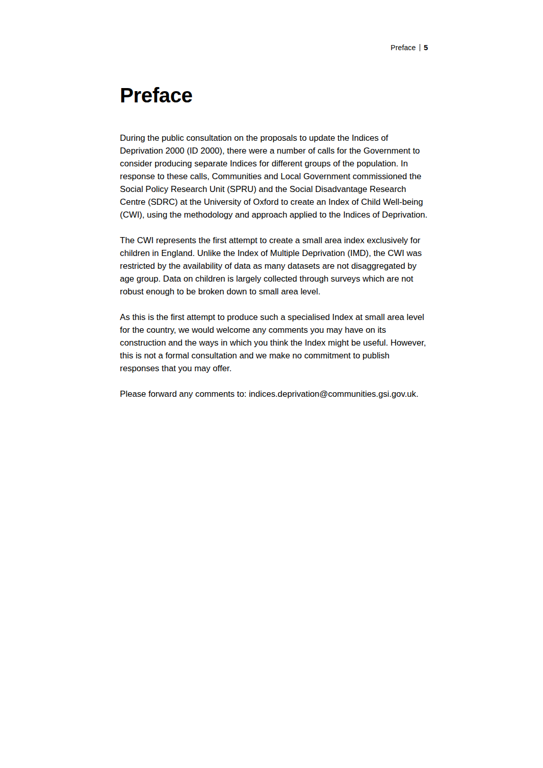Preface 5
Preface
During the public consultation on the proposals to update the Indices of Deprivation 2000 (ID 2000), there were a number of calls for the Government to consider producing separate Indices for different groups of the population. In response to these calls, Communities and Local Government commissioned the Social Policy Research Unit (SPRU) and the Social Disadvantage Research Centre (SDRC) at the University of Oxford to create an Index of Child Well-being (CWI), using the methodology and approach applied to the Indices of Deprivation.
The CWI represents the first attempt to create a small area index exclusively for children in England. Unlike the Index of Multiple Deprivation (IMD), the CWI was restricted by the availability of data as many datasets are not disaggregated by age group. Data on children is largely collected through surveys which are not robust enough to be broken down to small area level.
As this is the first attempt to produce such a specialised Index at small area level for the country, we would welcome any comments you may have on its construction and the ways in which you think the Index might be useful. However, this is not a formal consultation and we make no commitment to publish responses that you may offer.
Please forward any comments to: indices.deprivation@communities.gsi.gov.uk.